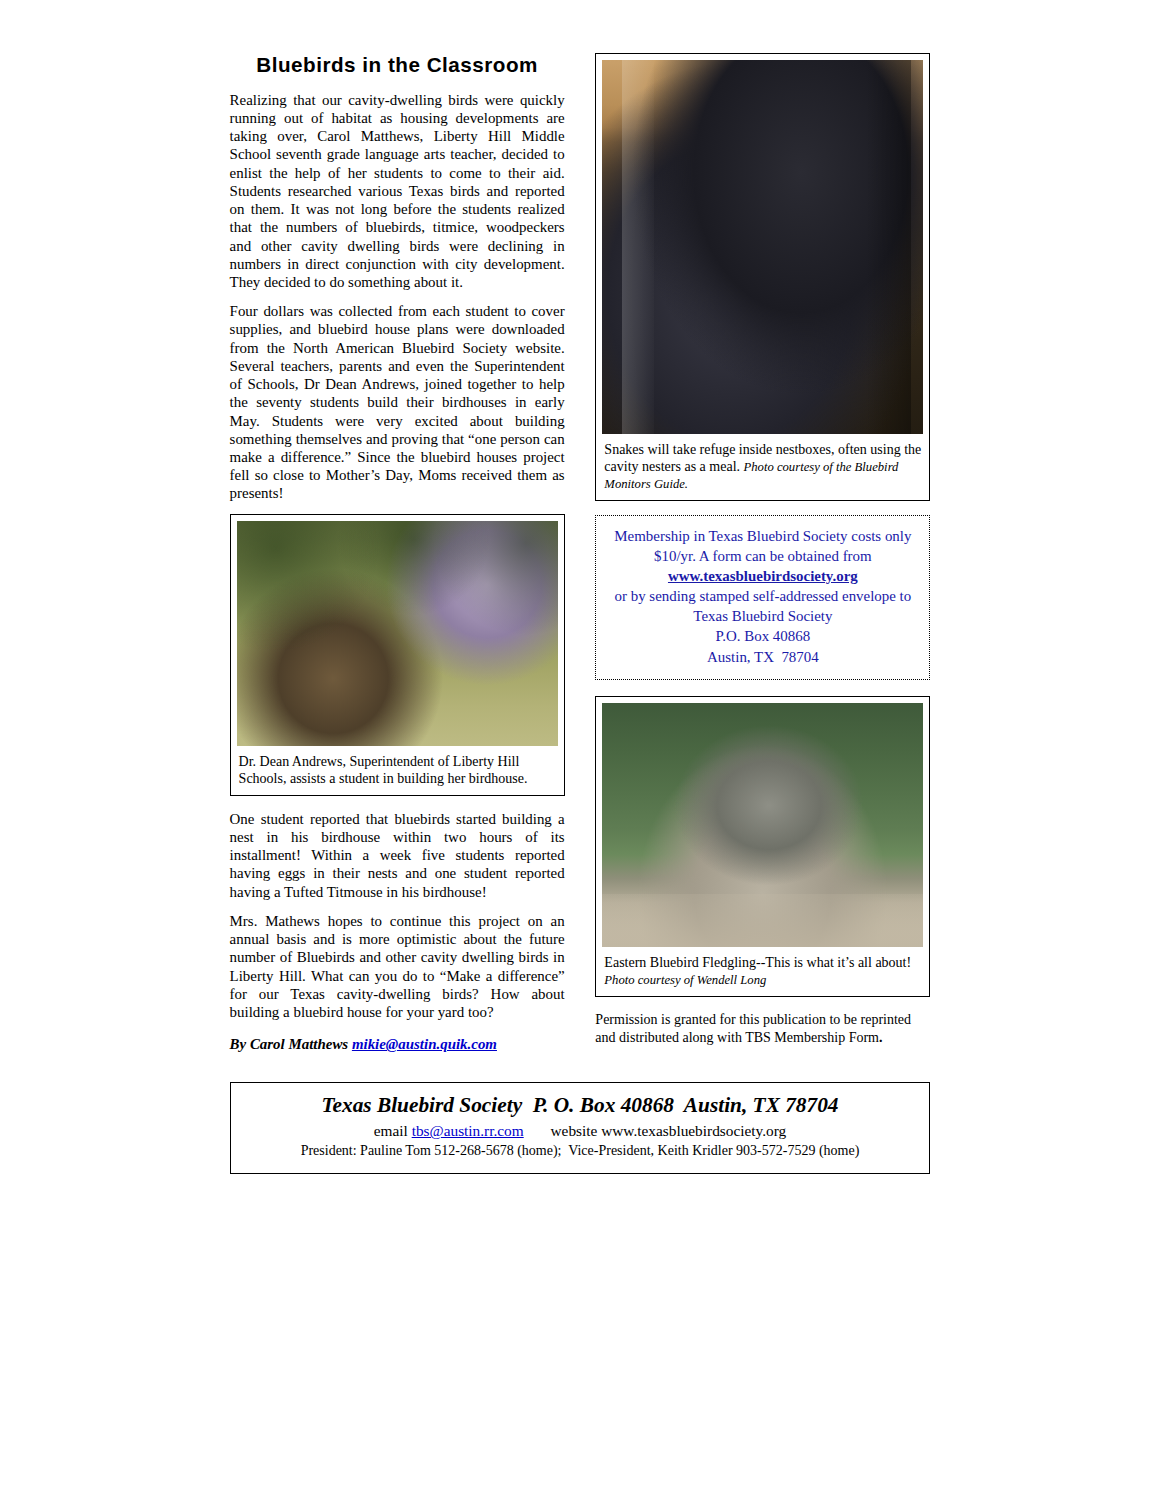Bluebirds in the Classroom
Realizing that our cavity-dwelling birds were quickly running out of habitat as housing developments are taking over, Carol Matthews, Liberty Hill Middle School seventh grade language arts teacher, decided to enlist the help of her students to come to their aid. Students researched various Texas birds and reported on them. It was not long before the students realized that the numbers of bluebirds, titmice, woodpeckers and other cavity dwelling birds were declining in numbers in direct conjunction with city development. They decided to do something about it.
Four dollars was collected from each student to cover supplies, and bluebird house plans were downloaded from the North American Bluebird Society website. Several teachers, parents and even the Superintendent of Schools, Dr Dean Andrews, joined together to help the seventy students build their birdhouses in early May. Students were very excited about building something themselves and proving that “one person can make a difference.” Since the bluebird houses project fell so close to Mother’s Day, Moms received them as presents!
Dr. Dean Andrews, Superintendent of Liberty Hill Schools, assists a student in building her birdhouse.
One student reported that bluebirds started building a nest in his birdhouse within two hours of its installment! Within a week five students reported having eggs in their nests and one student reported having a Tufted Titmouse in his birdhouse!
Mrs. Mathews hopes to continue this project on an annual basis and is more optimistic about the future number of Bluebirds and other cavity dwelling birds in Liberty Hill. What can you do to “Make a difference” for our Texas cavity-dwelling birds? How about building a bluebird house for your yard too?
By Carol Matthews mikie@austin.quik.com
Snakes will take refuge inside nestboxes, often using the cavity nesters as a meal. Photo courtesy of the Bluebird Monitors Guide.
Membership in Texas Bluebird Society costs only
$10/yr. A form can be obtained from
www.texasbluebirdsociety.org
or by sending stamped self-addressed envelope to
Texas Bluebird Society
P.O. Box 40868
Austin, TX 78704
Eastern Bluebird Fledgling--This is what it’s all about! Photo courtesy of Wendell Long
Permission is granted for this publication to be reprinted and distributed along with TBS Membership Form.
Texas Bluebird Society P. O. Box 40868 Austin, TX 78704
email tbs@austin.rr.com website www.texasbluebirdsociety.org
President: Pauline Tom 512-268-5678 (home); Vice-President, Keith Kridler 903-572-7529 (home)